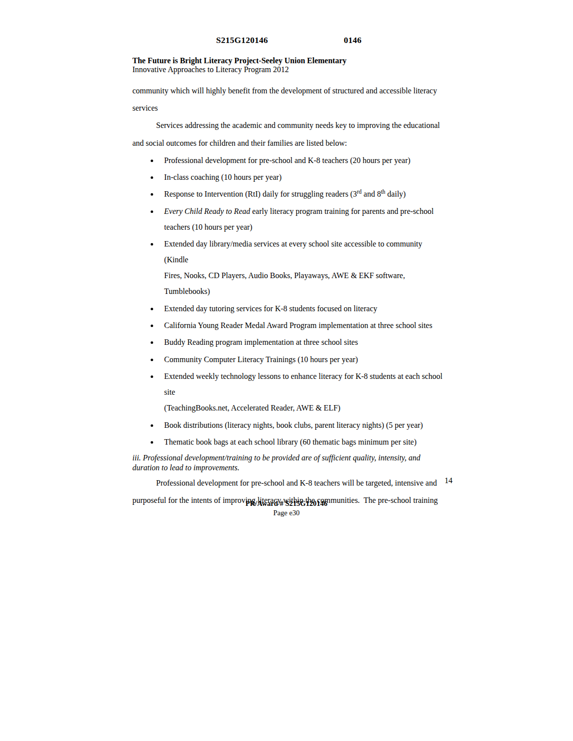S215G1201460146
The Future is Bright Literacy Project-Seeley Union Elementary
Innovative Approaches to Literacy Program 2012
community which will highly benefit from the development of structured and accessible literacy
services
Services addressing the academic and community needs key to improving the educational
and social outcomes for children and their families are listed below:
Professional development for pre-school and K-8 teachers (20 hours per year)
In-class coaching (10 hours per year)
Response to Intervention (RtI) daily for struggling readers (3rd and 8th daily)
Every Child Ready to Read early literacy program training for parents and pre-school teachers (10 hours per year)
Extended day library/media services at every school site accessible to community (Kindle Fires, Nooks, CD Players, Audio Books, Playaways, AWE & EKF software, Tumblebooks)
Extended day tutoring services for K-8 students focused on literacy
California Young Reader Medal Award Program implementation at three school sites
Buddy Reading program implementation at three school sites
Community Computer Literacy Trainings (10 hours per year)
Extended weekly technology lessons to enhance literacy for K-8 students at each school site (TeachingBooks.net, Accelerated Reader, AWE & ELF)
Book distributions (literacy nights, book clubs, parent literacy nights) (5 per year)
Thematic book bags at each school library (60 thematic bags minimum per site)
iii. Professional development/training to be provided are of sufficient quality, intensity, and
duration to lead to improvements.
Professional development for pre-school and K-8 teachers will be targeted, intensive and
purposeful for the intents of improving literacy within the communities. The pre-school training
14
PR/Award # S215G120146
Page e30